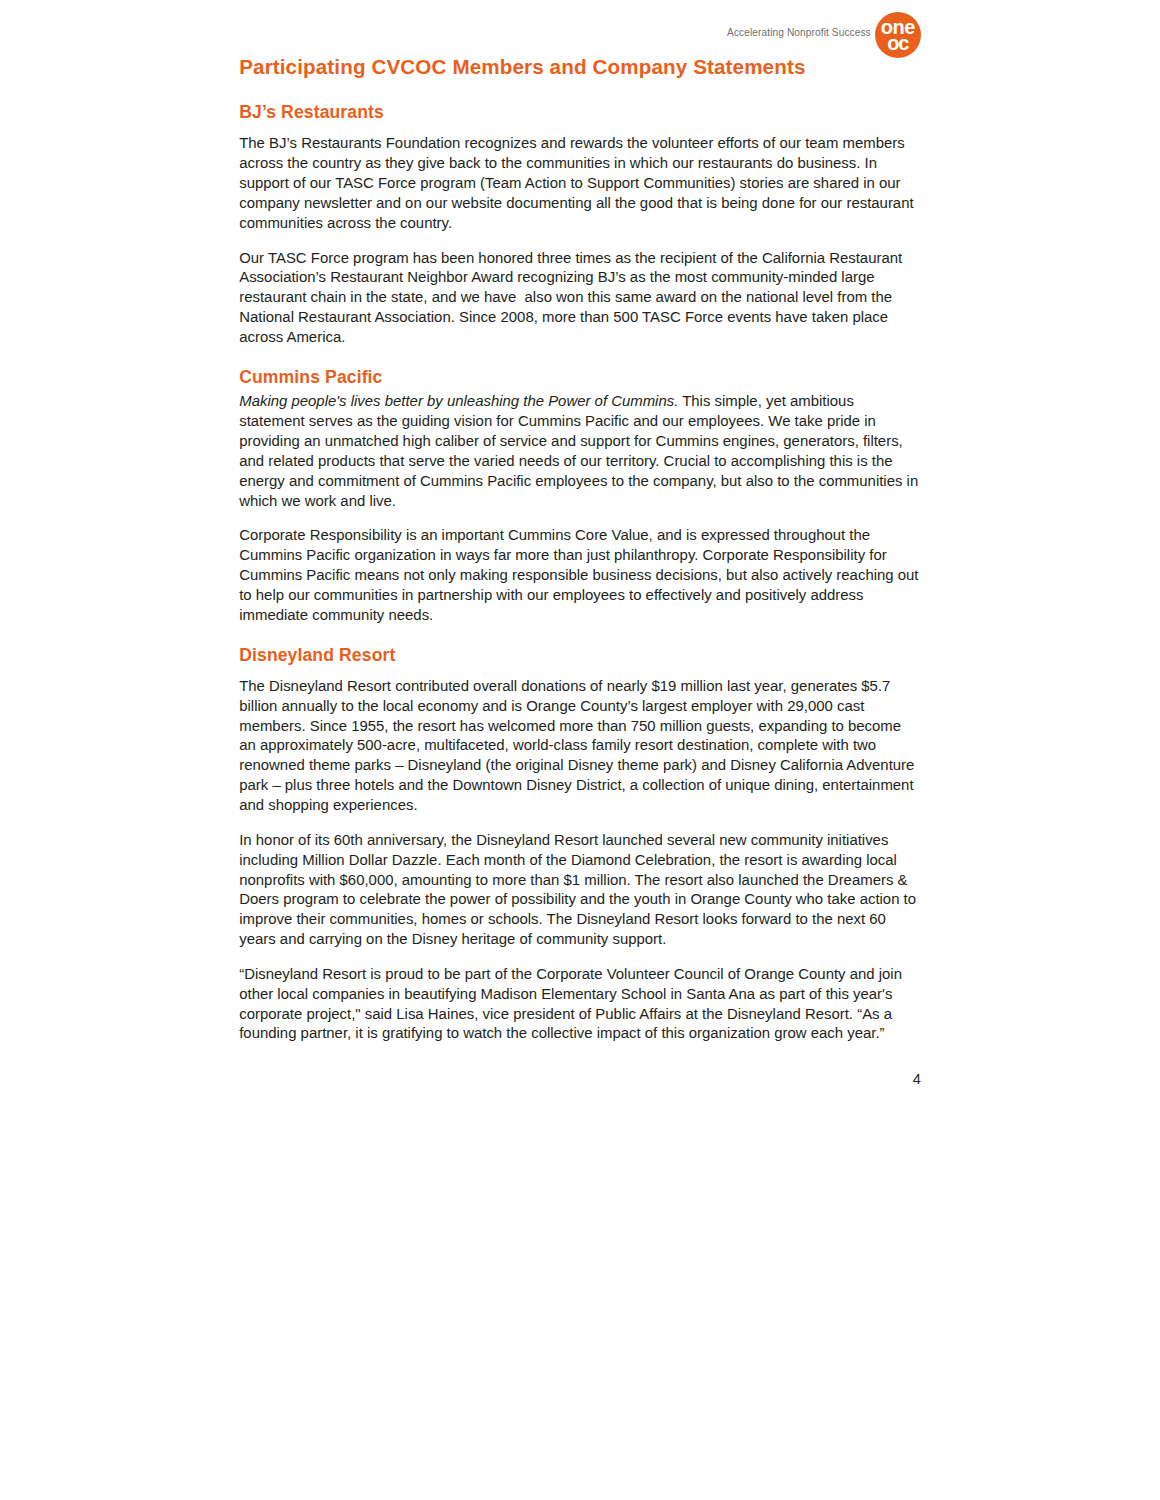Accelerating Nonprofit Success oneoc
Participating CVCOC Members and Company Statements
BJ’s Restaurants
The BJ’s Restaurants Foundation recognizes and rewards the volunteer efforts of our team members across the country as they give back to the communities in which our restaurants do business. In support of our TASC Force program (Team Action to Support Communities) stories are shared in our company newsletter and on our website documenting all the good that is being done for our restaurant communities across the country.
Our TASC Force program has been honored three times as the recipient of the California Restaurant Association’s Restaurant Neighbor Award recognizing BJ’s as the most community-minded large restaurant chain in the state, and we have also won this same award on the national level from the National Restaurant Association. Since 2008, more than 500 TASC Force events have taken place across America.
Cummins Pacific
Making people's lives better by unleashing the Power of Cummins. This simple, yet ambitious statement serves as the guiding vision for Cummins Pacific and our employees. We take pride in providing an unmatched high caliber of service and support for Cummins engines, generators, filters, and related products that serve the varied needs of our territory. Crucial to accomplishing this is the energy and commitment of Cummins Pacific employees to the company, but also to the communities in which we work and live.
Corporate Responsibility is an important Cummins Core Value, and is expressed throughout the Cummins Pacific organization in ways far more than just philanthropy. Corporate Responsibility for Cummins Pacific means not only making responsible business decisions, but also actively reaching out to help our communities in partnership with our employees to effectively and positively address immediate community needs.
Disneyland Resort
The Disneyland Resort contributed overall donations of nearly $19 million last year, generates $5.7 billion annually to the local economy and is Orange County’s largest employer with 29,000 cast members. Since 1955, the resort has welcomed more than 750 million guests, expanding to become an approximately 500-acre, multifaceted, world-class family resort destination, complete with two renowned theme parks – Disneyland (the original Disney theme park) and Disney California Adventure park – plus three hotels and the Downtown Disney District, a collection of unique dining, entertainment and shopping experiences.
In honor of its 60th anniversary, the Disneyland Resort launched several new community initiatives including Million Dollar Dazzle. Each month of the Diamond Celebration, the resort is awarding local nonprofits with $60,000, amounting to more than $1 million. The resort also launched the Dreamers & Doers program to celebrate the power of possibility and the youth in Orange County who take action to improve their communities, homes or schools. The Disneyland Resort looks forward to the next 60 years and carrying on the Disney heritage of community support.
“Disneyland Resort is proud to be part of the Corporate Volunteer Council of Orange County and join other local companies in beautifying Madison Elementary School in Santa Ana as part of this year's corporate project," said Lisa Haines, vice president of Public Affairs at the Disneyland Resort. “As a founding partner, it is gratifying to watch the collective impact of this organization grow each year.”
4